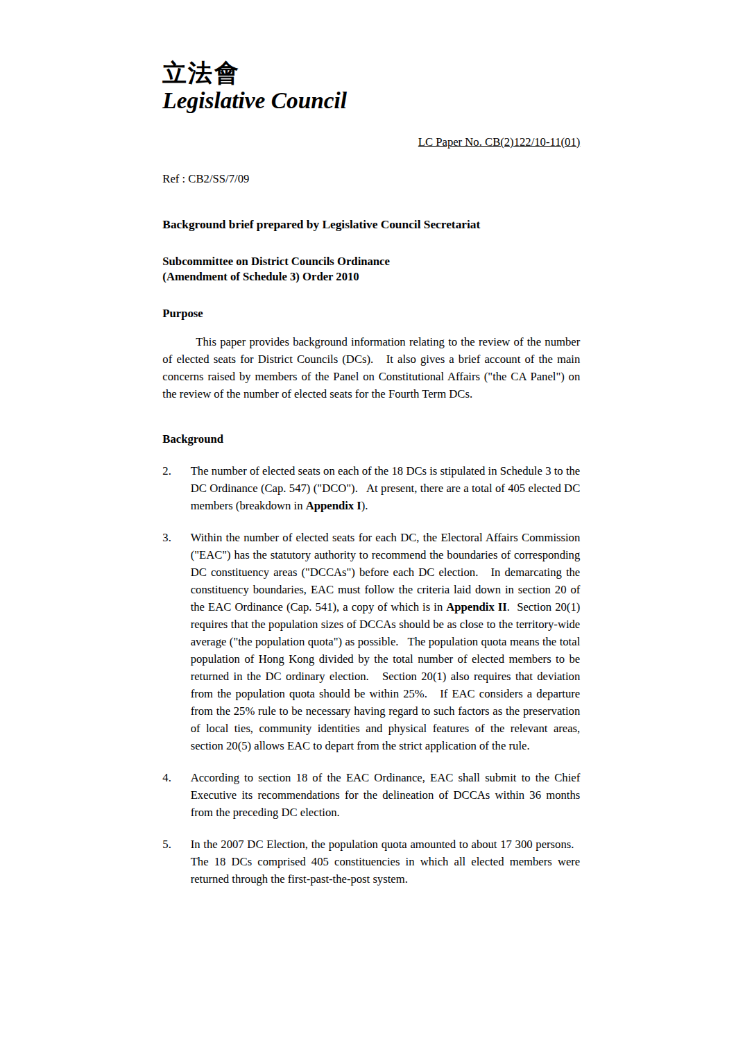立法會
Legislative Council
LC Paper No. CB(2)122/10-11(01)
Ref : CB2/SS/7/09
Background brief prepared by Legislative Council Secretariat
Subcommittee on District Councils Ordinance
(Amendment of Schedule 3) Order 2010
Purpose
This paper provides background information relating to the review of the number of elected seats for District Councils (DCs). It also gives a brief account of the main concerns raised by members of the Panel on Constitutional Affairs ("the CA Panel") on the review of the number of elected seats for the Fourth Term DCs.
Background
2. The number of elected seats on each of the 18 DCs is stipulated in Schedule 3 to the DC Ordinance (Cap. 547) ("DCO"). At present, there are a total of 405 elected DC members (breakdown in Appendix I).
3. Within the number of elected seats for each DC, the Electoral Affairs Commission ("EAC") has the statutory authority to recommend the boundaries of corresponding DC constituency areas ("DCCAs") before each DC election. In demarcating the constituency boundaries, EAC must follow the criteria laid down in section 20 of the EAC Ordinance (Cap. 541), a copy of which is in Appendix II. Section 20(1) requires that the population sizes of DCCAs should be as close to the territory-wide average ("the population quota") as possible. The population quota means the total population of Hong Kong divided by the total number of elected members to be returned in the DC ordinary election. Section 20(1) also requires that deviation from the population quota should be within 25%. If EAC considers a departure from the 25% rule to be necessary having regard to such factors as the preservation of local ties, community identities and physical features of the relevant areas, section 20(5) allows EAC to depart from the strict application of the rule.
4. According to section 18 of the EAC Ordinance, EAC shall submit to the Chief Executive its recommendations for the delineation of DCCAs within 36 months from the preceding DC election.
5. In the 2007 DC Election, the population quota amounted to about 17 300 persons. The 18 DCs comprised 405 constituencies in which all elected members were returned through the first-past-the-post system.